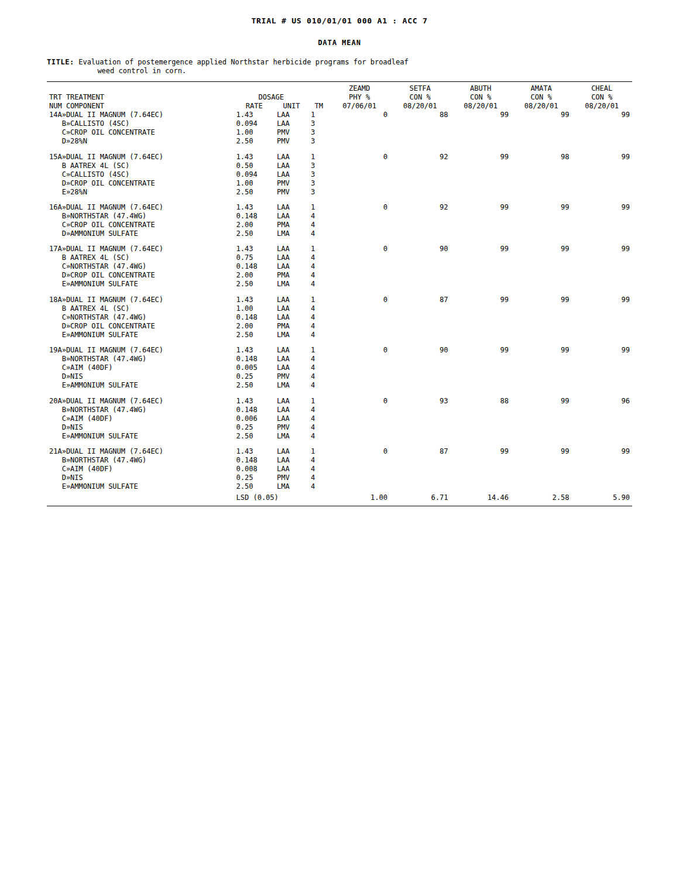TRIAL # US 010/01/01 000 A1 : ACC 7
DATA MEAN
TITLE: Evaluation of postemergence applied Northstar herbicide programs for broadleaf weed control in corn.
| | | ZEAMD | SETFA | ABUTH | AMATA | CHEAL |
| --- | --- | --- | --- | --- | --- | --- |
| TRT TREATMENT | DOSAGE | | PHY % | CON % | CON % | CON % | CON % |
| NUM COMPONENT | RATE | UNIT | TM | 07/06/01 | 08/20/01 | 08/20/01 | 08/20/01 | 08/20/01 |
| 14A»DUAL II MAGNUM (7.64EC) | 1.43 | LAA | 1 | 0 | 88 | 99 | 99 | 99 |
| B»CALLISTO (4SC) | 0.094 | LAA | 3 | | | | | |
| C»CROP OIL CONCENTRATE | 1.00 | PMV | 3 | | | | | |
| D»28%N | 2.50 | PMV | 3 | | | | | |
| 15A»DUAL II MAGNUM (7.64EC) | 1.43 | LAA | 1 | 0 | 92 | 99 | 98 | 99 |
| B AATREX 4L (SC) | 0.50 | LAA | 3 | | | | | |
| C»CALLISTO (4SC) | 0.094 | LAA | 3 | | | | | |
| D»CROP OIL CONCENTRATE | 1.00 | PMV | 3 | | | | | |
| E»28%N | 2.50 | PMV | 3 | | | | | |
| 16A»DUAL II MAGNUM (7.64EC) | 1.43 | LAA | 1 | 0 | 92 | 99 | 99 | 99 |
| B»NORTHSTAR (47.4WG) | 0.148 | LAA | 4 | | | | | |
| C»CROP OIL CONCENTRATE | 2.00 | PMA | 4 | | | | | |
| D»AMMONIUM SULFATE | 2.50 | LMA | 4 | | | | | |
| 17A»DUAL II MAGNUM (7.64EC) | 1.43 | LAA | 1 | 0 | 90 | 99 | 99 | 99 |
| B AATREX 4L (SC) | 0.75 | LAA | 4 | | | | | |
| C»NORTHSTAR (47.4WG) | 0.148 | LAA | 4 | | | | | |
| D»CROP OIL CONCENTRATE | 2.00 | PMA | 4 | | | | | |
| E»AMMONIUM SULFATE | 2.50 | LMA | 4 | | | | | |
| 18A»DUAL II MAGNUM (7.64EC) | 1.43 | LAA | 1 | 0 | 87 | 99 | 99 | 99 |
| B AATREX 4L (SC) | 1.00 | LAA | 4 | | | | | |
| C»NORTHSTAR (47.4WG) | 0.148 | LAA | 4 | | | | | |
| D»CROP OIL CONCENTRATE | 2.00 | PMA | 4 | | | | | |
| E»AMMONIUM SULFATE | 2.50 | LMA | 4 | | | | | |
| 19A»DUAL II MAGNUM (7.64EC) | 1.43 | LAA | 1 | 0 | 90 | 99 | 99 | 99 |
| B»NORTHSTAR (47.4WG) | 0.148 | LAA | 4 | | | | | |
| C»AIM (40DF) | 0.005 | LAA | 4 | | | | | |
| D»NIS | 0.25 | PMV | 4 | | | | | |
| E»AMMONIUM SULFATE | 2.50 | LMA | 4 | | | | | |
| 20A»DUAL II MAGNUM (7.64EC) | 1.43 | LAA | 1 | 0 | 93 | 88 | 99 | 96 |
| B»NORTHSTAR (47.4WG) | 0.148 | LAA | 4 | | | | | |
| C»AIM (40DF) | 0.006 | LAA | 4 | | | | | |
| D»NIS | 0.25 | PMV | 4 | | | | | |
| E»AMMONIUM SULFATE | 2.50 | LMA | 4 | | | | | |
| 21A»DUAL II MAGNUM (7.64EC) | 1.43 | LAA | 1 | 0 | 87 | 99 | 99 | 99 |
| B»NORTHSTAR (47.4WG) | 0.148 | LAA | 4 | | | | | |
| C»AIM (40DF) | 0.008 | LAA | 4 | | | | | |
| D»NIS | 0.25 | PMV | 4 | | | | | |
| E»AMMONIUM SULFATE | 2.50 | LMA | 4 | | | | | |
| | LSD (0.05) | 1.00 | 6.71 | 14.46 | 2.58 | 5.90 |